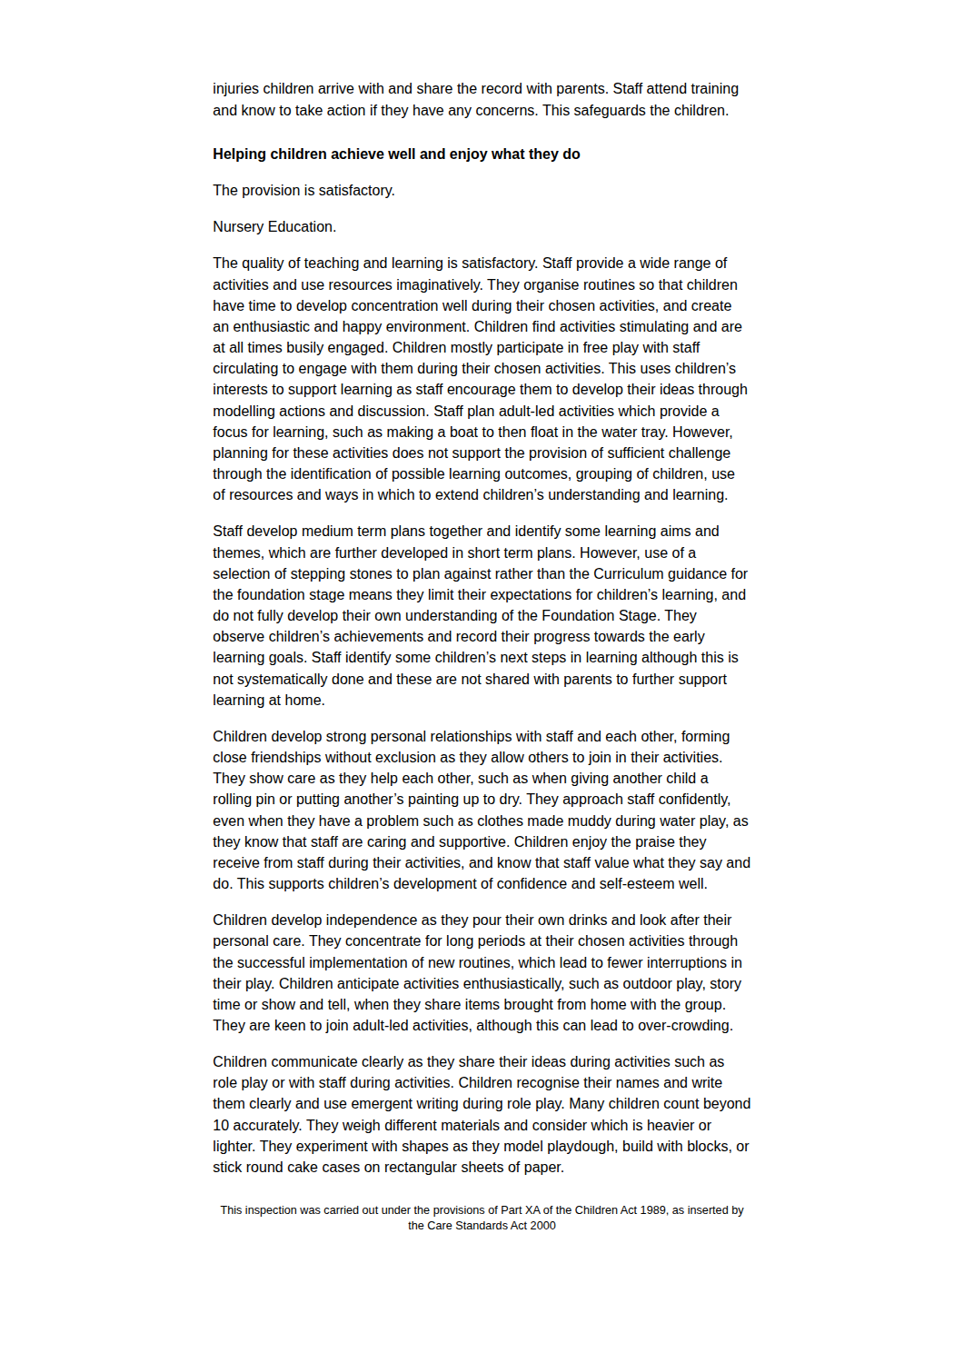injuries children arrive with and share the record with parents. Staff attend training and know to take action if they have any concerns. This safeguards the children.
Helping children achieve well and enjoy what they do
The provision is satisfactory.
Nursery Education.
The quality of teaching and learning is satisfactory. Staff provide a wide range of activities and use resources imaginatively. They organise routines so that children have time to develop concentration well during their chosen activities, and create an enthusiastic and happy environment. Children find activities stimulating and are at all times busily engaged. Children mostly participate in free play with staff circulating to engage with them during their chosen activities. This uses children’s interests to support learning as staff encourage them to develop their ideas through modelling actions and discussion. Staff plan adult-led activities which provide a focus for learning, such as making a boat to then float in the water tray. However, planning for these activities does not support the provision of sufficient challenge through the identification of possible learning outcomes, grouping of children, use of resources and ways in which to extend children’s understanding and learning.
Staff develop medium term plans together and identify some learning aims and themes, which are further developed in short term plans. However, use of a selection of stepping stones to plan against rather than the Curriculum guidance for the foundation stage means they limit their expectations for children’s learning, and do not fully develop their own understanding of the Foundation Stage. They observe children’s achievements and record their progress towards the early learning goals. Staff identify some children’s next steps in learning although this is not systematically done and these are not shared with parents to further support learning at home.
Children develop strong personal relationships with staff and each other, forming close friendships without exclusion as they allow others to join in their activities. They show care as they help each other, such as when giving another child a rolling pin or putting another’s painting up to dry. They approach staff confidently, even when they have a problem such as clothes made muddy during water play, as they know that staff are caring and supportive. Children enjoy the praise they receive from staff during their activities, and know that staff value what they say and do. This supports children’s development of confidence and self-esteem well.
Children develop independence as they pour their own drinks and look after their personal care. They concentrate for long periods at their chosen activities through the successful implementation of new routines, which lead to fewer interruptions in their play. Children anticipate activities enthusiastically, such as outdoor play, story time or show and tell, when they share items brought from home with the group. They are keen to join adult-led activities, although this can lead to over-crowding.
Children communicate clearly as they share their ideas during activities such as role play or with staff during activities. Children recognise their names and write them clearly and use emergent writing during role play. Many children count beyond 10 accurately. They weigh different materials and consider which is heavier or lighter. They experiment with shapes as they model playdough, build with blocks, or stick round cake cases on rectangular sheets of paper.
This inspection was carried out under the provisions of Part XA of the Children Act 1989, as inserted by the Care Standards Act 2000